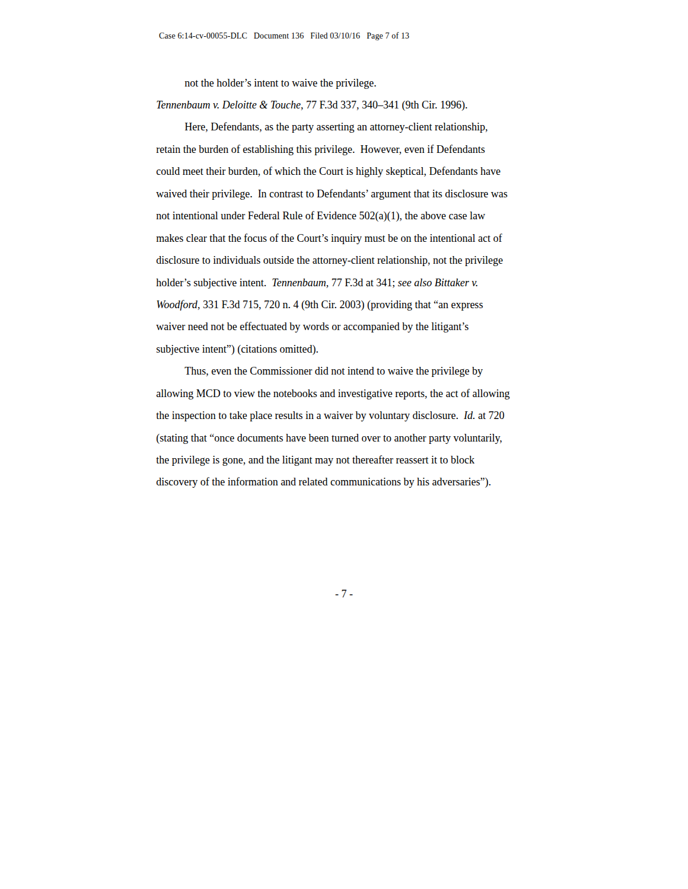Case 6:14-cv-00055-DLC Document 136 Filed 03/10/16 Page 7 of 13
not the holder’s intent to waive the privilege.
Tennenbaum v. Deloitte & Touche, 77 F.3d 337, 340–341 (9th Cir. 1996).
Here, Defendants, as the party asserting an attorney-client relationship,
retain the burden of establishing this privilege. However, even if Defendants
could meet their burden, of which the Court is highly skeptical, Defendants have
waived their privilege. In contrast to Defendants’ argument that its disclosure was
not intentional under Federal Rule of Evidence 502(a)(1), the above case law
makes clear that the focus of the Court’s inquiry must be on the intentional act of
disclosure to individuals outside the attorney-client relationship, not the privilege
holder’s subjective intent. Tennenbaum, 77 F.3d at 341; see also Bittaker v.
Woodford, 331 F.3d 715, 720 n. 4 (9th Cir. 2003) (providing that “an express
waiver need not be effectuated by words or accompanied by the litigant’s
subjective intent”) (citations omitted).
Thus, even the Commissioner did not intend to waive the privilege by
allowing MCD to view the notebooks and investigative reports, the act of allowing
the inspection to take place results in a waiver by voluntary disclosure. Id. at 720
(stating that “once documents have been turned over to another party voluntarily,
the privilege is gone, and the litigant may not thereafter reassert it to block
discovery of the information and related communications by his adversaries”).
- 7 -